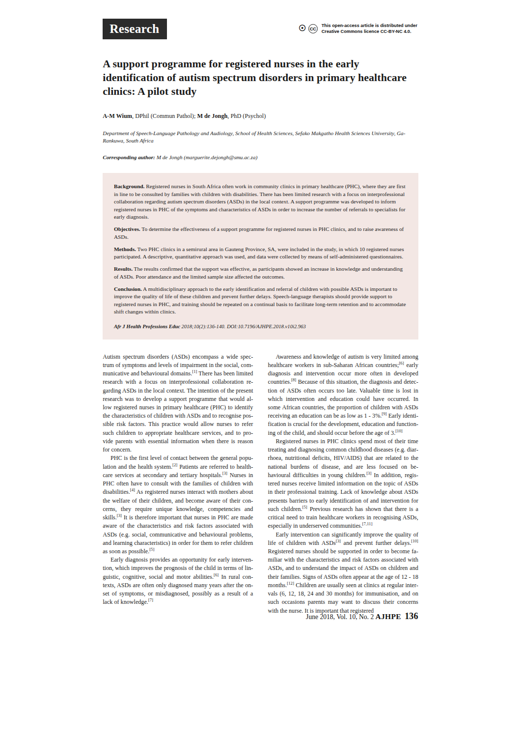Research
☉ CC
This open-access article is distributed under
Creative Commons licence CC-BY-NC 4.0.
A support programme for registered nurses in the early identification of autism spectrum disorders in primary healthcare clinics: A pilot study
A-M Wium, DPhil (Commun Pathol); M de Jongh, PhD (Psychol)
Department of Speech-Language Pathology and Audiology, School of Health Sciences, Sefako Makgatho Health Sciences University, Ga-Rankuwa, South Africa
Corresponding author: M de Jongh (marguerite.dejongh@smu.ac.za)
Background. Registered nurses in South Africa often work in community clinics in primary healthcare (PHC), where they are first in line to be consulted by families with children with disabilities. There has been limited research with a focus on interprofessional collaboration regarding autism spectrum disorders (ASDs) in the local context. A support programme was developed to inform registered nurses in PHC of the symptoms and characteristics of ASDs in order to increase the number of referrals to specialists for early diagnosis.
Objectives. To determine the effectiveness of a support programme for registered nurses in PHC clinics, and to raise awareness of ASDs.
Methods. Two PHC clinics in a semirural area in Gauteng Province, SA, were included in the study, in which 10 registered nurses participated. A descriptive, quantitative approach was used, and data were collected by means of self-administered questionnaires.
Results. The results confirmed that the support was effective, as participants showed an increase in knowledge and understanding of ASDs. Poor attendance and the limited sample size affected the outcomes.
Conclusion. A multidisciplinary approach to the early identification and referral of children with possible ASDs is important to improve the quality of life of these children and prevent further delays. Speech-language therapists should provide support to registered nurses in PHC, and training should be repeated on a continual basis to facilitate long-term retention and to accommodate shift changes within clinics.
Afr J Health Professions Educ 2018;10(2):136-140. DOI:10.7196/AJHPE.2018.v10i2.963
Autism spectrum disorders (ASDs) encompass a wide spectrum of symptoms and levels of impairment in the social, communicative and behavioural domains.[1] There has been limited research with a focus on interprofessional collaboration regarding ASDs in the local context. The intention of the present research was to develop a support programme that would allow registered nurses in primary healthcare (PHC) to identify the characteristics of children with ASDs and to recognise possible risk factors. This practice would allow nurses to refer such children to appropriate healthcare services, and to provide parents with essential information when there is reason for concern.
PHC is the first level of contact between the general population and the health system.[2] Patients are referred to healthcare services at secondary and tertiary hospitals.[3] Nurses in PHC often have to consult with the families of children with disabilities.[4] As registered nurses interact with mothers about the welfare of their children, and become aware of their concerns, they require unique knowledge, competencies and skills.[3] It is therefore important that nurses in PHC are made aware of the characteristics and risk factors associated with ASDs (e.g. social, communicative and behavioural problems, and learning characteristics) in order for them to refer children as soon as possible.[5]
Early diagnosis provides an opportunity for early intervention, which improves the prognosis of the child in terms of linguistic, cognitive, social and motor abilities.[6] In rural contexts, ASDs are often only diagnosed many years after the onset of symptoms, or misdiagnosed, possibly as a result of a lack of knowledge.[7]
Awareness and knowledge of autism is very limited among healthcare workers in sub-Saharan African countries;[6] early diagnosis and intervention occur more often in developed countries.[8] Because of this situation, the diagnosis and detection of ASDs often occurs too late. Valuable time is lost in which intervention and education could have occurred. In some African countries, the proportion of children with ASDs receiving an education can be as low as 1 - 3%.[9] Early identification is crucial for the development, education and functioning of the child, and should occur before the age of 3.[10]
Registered nurses in PHC clinics spend most of their time treating and diagnosing common childhood diseases (e.g. diarrhoea, nutritional deficits, HIV/AIDS) that are related to the national burdens of disease, and are less focused on behavioural difficulties in young children.[3] In addition, registered nurses receive limited information on the topic of ASDs in their professional training. Lack of knowledge about ASDs presents barriers to early identification of and intervention for such children.[5] Previous research has shown that there is a critical need to train healthcare workers in recognising ASDs, especially in underserved communities.[7,11]
Early intervention can significantly improve the quality of life of children with ASDs[3] and prevent further delays.[10] Registered nurses should be supported in order to become familiar with the characteristics and risk factors associated with ASDs, and to understand the impact of ASDs on children and their families. Signs of ASDs often appear at the age of 12 - 18 months.[12] Children are usually seen at clinics at regular intervals (6, 12, 18, 24 and 30 months) for immunisation, and on such occasions parents may want to discuss their concerns with the nurse. It is important that registered
June 2018, Vol. 10, No. 2 AJHPE 136